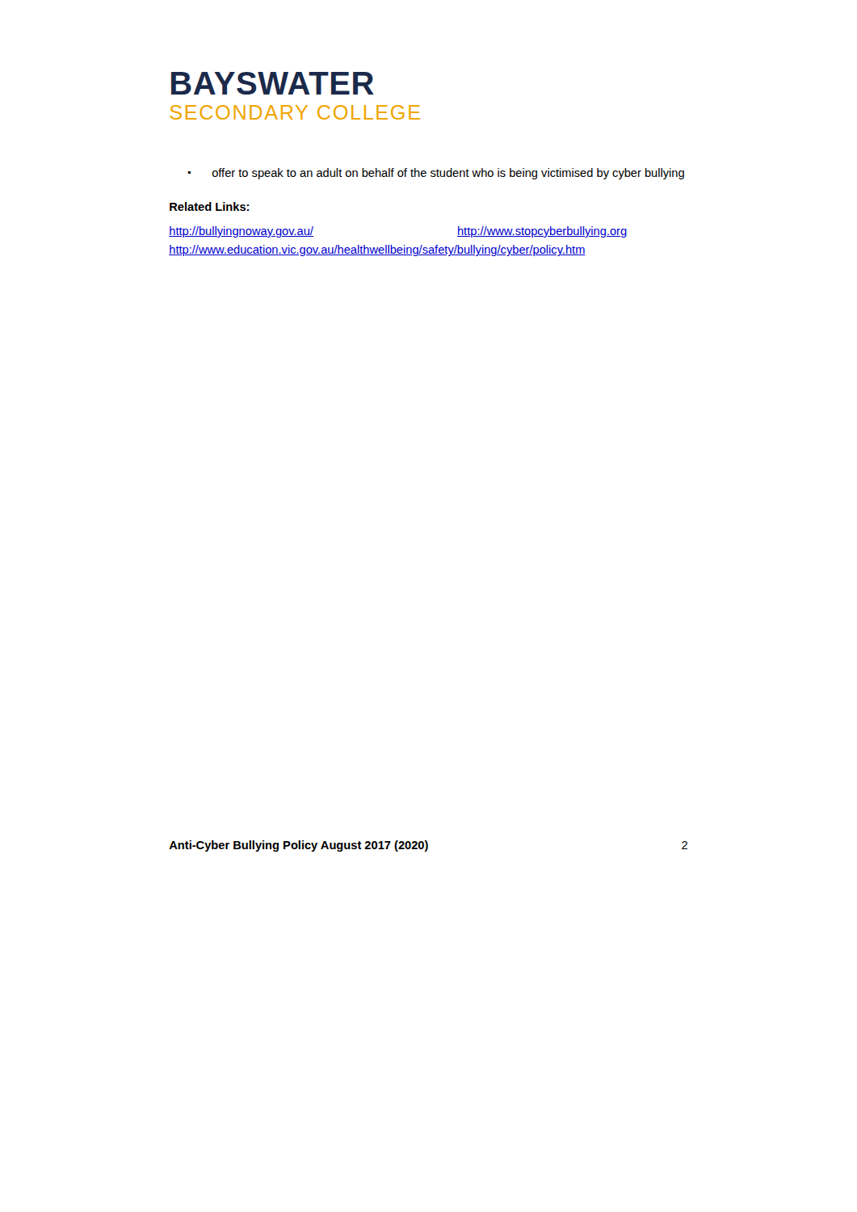BAYSWATER
SECONDARY COLLEGE
offer to speak to an adult on behalf of the student who is being victimised by cyber bullying
Related Links:
http://bullyingnoway.gov.au/ http://www.stopcyberbullying.org
http://www.education.vic.gov.au/healthwellbeing/safety/bullying/cyber/policy.htm
Anti-Cyber Bullying Policy August 2017 (2020)
2